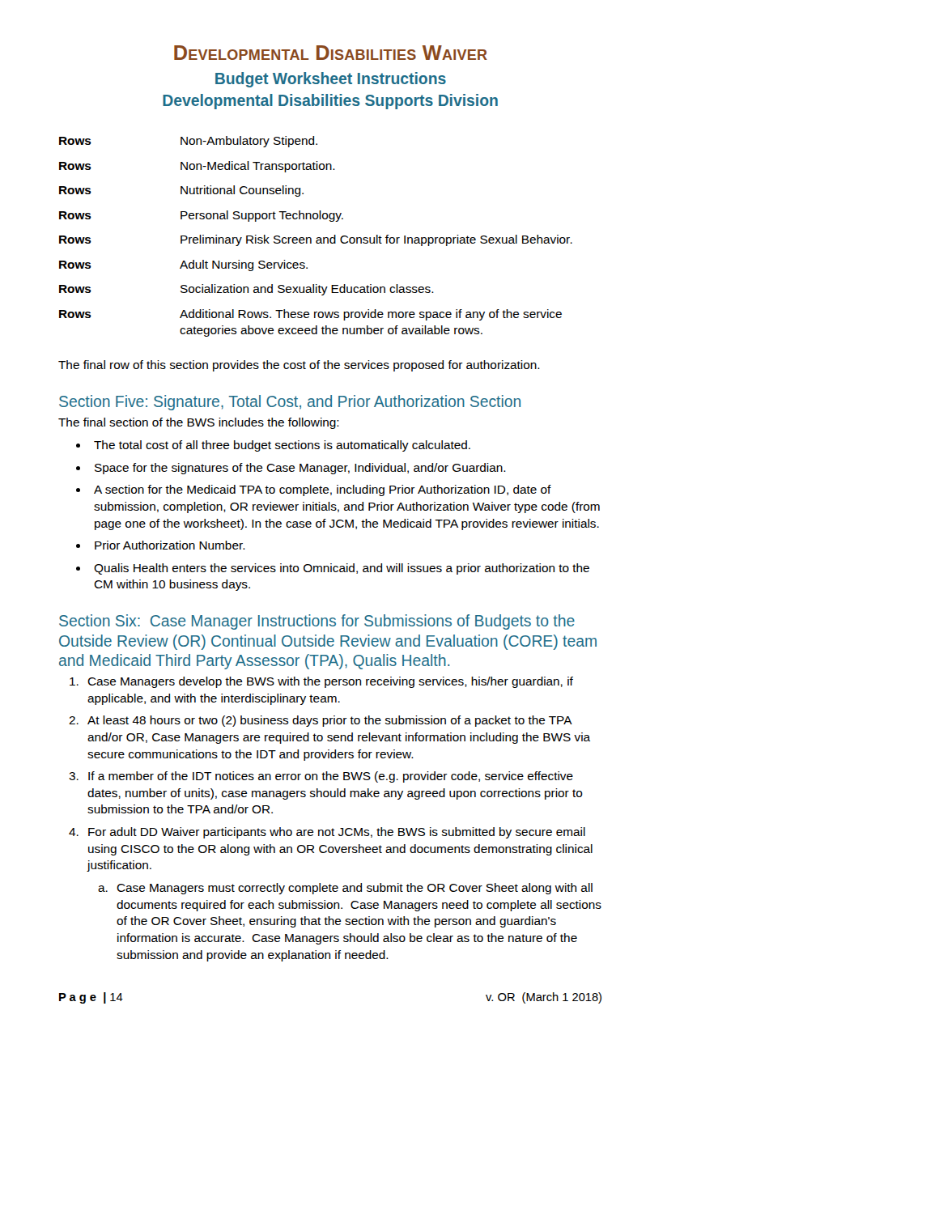Developmental Disabilities Waiver
Budget Worksheet Instructions
Developmental Disabilities Supports Division
| Rows | Non-Ambulatory Stipend. |
| Rows | Non-Medical Transportation. |
| Rows | Nutritional Counseling. |
| Rows | Personal Support Technology. |
| Rows | Preliminary Risk Screen and Consult for Inappropriate Sexual Behavior. |
| Rows | Adult Nursing Services. |
| Rows | Socialization and Sexuality Education classes. |
| Rows | Additional Rows. These rows provide more space if any of the service categories above exceed the number of available rows. |
The final row of this section provides the cost of the services proposed for authorization.
Section Five: Signature, Total Cost, and Prior Authorization Section
The final section of the BWS includes the following:
The total cost of all three budget sections is automatically calculated.
Space for the signatures of the Case Manager, Individual, and/or Guardian.
A section for the Medicaid TPA to complete, including Prior Authorization ID, date of submission, completion, OR reviewer initials, and Prior Authorization Waiver type code (from page one of the worksheet). In the case of JCM, the Medicaid TPA provides reviewer initials.
Prior Authorization Number.
Qualis Health enters the services into Omnicaid, and will issues a prior authorization to the CM within 10 business days.
Section Six: Case Manager Instructions for Submissions of Budgets to the Outside Review (OR) Continual Outside Review and Evaluation (CORE) team and Medicaid Third Party Assessor (TPA), Qualis Health.
Case Managers develop the BWS with the person receiving services, his/her guardian, if applicable, and with the interdisciplinary team.
At least 48 hours or two (2) business days prior to the submission of a packet to the TPA and/or OR, Case Managers are required to send relevant information including the BWS via secure communications to the IDT and providers for review.
If a member of the IDT notices an error on the BWS (e.g. provider code, service effective dates, number of units), case managers should make any agreed upon corrections prior to submission to the TPA and/or OR.
For adult DD Waiver participants who are not JCMs, the BWS is submitted by secure email using CISCO to the OR along with an OR Coversheet and documents demonstrating clinical justification.
Case Managers must correctly complete and submit the OR Cover Sheet along with all documents required for each submission. Case Managers need to complete all sections of the OR Cover Sheet, ensuring that the section with the person and guardian's information is accurate. Case Managers should also be clear as to the nature of the submission and provide an explanation if needed.
P a g e | 14
v. OR (March 1 2018)